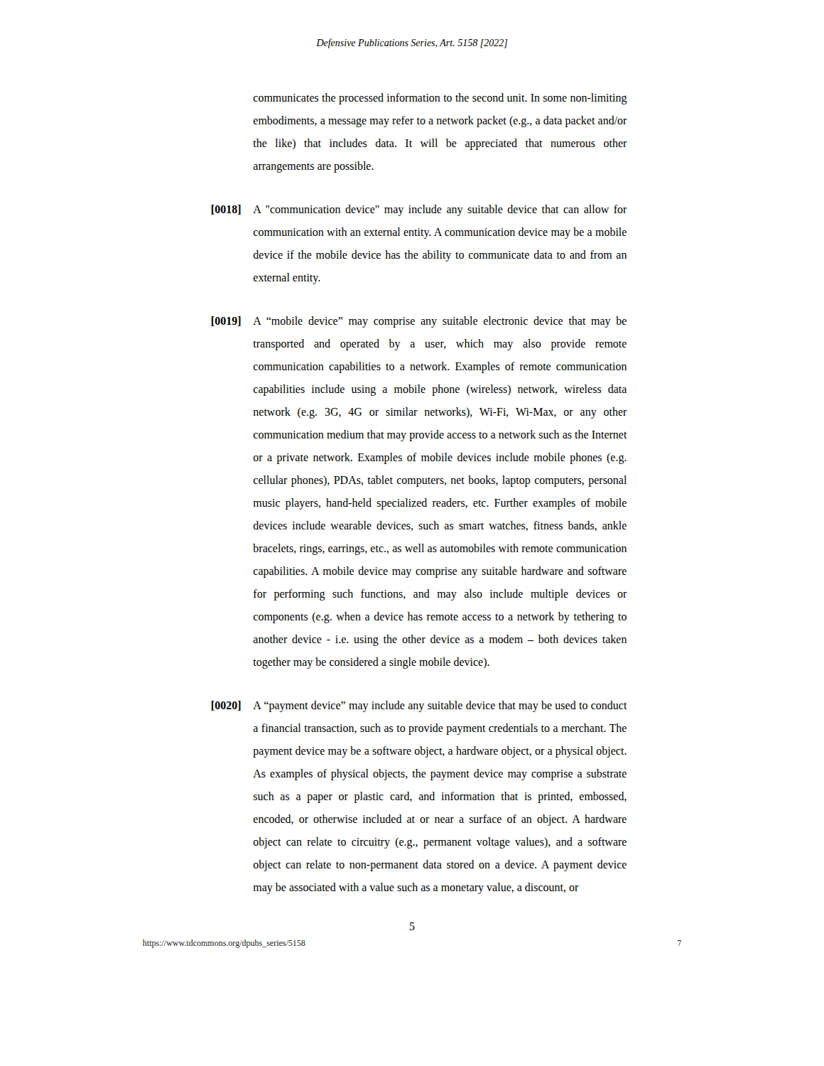Defensive Publications Series, Art. 5158 [2022]
communicates the processed information to the second unit. In some non-limiting embodiments, a message may refer to a network packet (e.g., a data packet and/or the like) that includes data. It will be appreciated that numerous other arrangements are possible.
[0018] A "communication device" may include any suitable device that can allow for communication with an external entity. A communication device may be a mobile device if the mobile device has the ability to communicate data to and from an external entity.
[0019] A “mobile device” may comprise any suitable electronic device that may be transported and operated by a user, which may also provide remote communication capabilities to a network. Examples of remote communication capabilities include using a mobile phone (wireless) network, wireless data network (e.g. 3G, 4G or similar networks), Wi-Fi, Wi-Max, or any other communication medium that may provide access to a network such as the Internet or a private network. Examples of mobile devices include mobile phones (e.g. cellular phones), PDAs, tablet computers, net books, laptop computers, personal music players, hand-held specialized readers, etc. Further examples of mobile devices include wearable devices, such as smart watches, fitness bands, ankle bracelets, rings, earrings, etc., as well as automobiles with remote communication capabilities. A mobile device may comprise any suitable hardware and software for performing such functions, and may also include multiple devices or components (e.g. when a device has remote access to a network by tethering to another device - i.e. using the other device as a modem – both devices taken together may be considered a single mobile device).
[0020] A “payment device” may include any suitable device that may be used to conduct a financial transaction, such as to provide payment credentials to a merchant. The payment device may be a software object, a hardware object, or a physical object. As examples of physical objects, the payment device may comprise a substrate such as a paper or plastic card, and information that is printed, embossed, encoded, or otherwise included at or near a surface of an object. A hardware object can relate to circuitry (e.g., permanent voltage values), and a software object can relate to non-permanent data stored on a device. A payment device may be associated with a value such as a monetary value, a discount, or
5
https://www.tdcommons.org/dpubs_series/5158 7